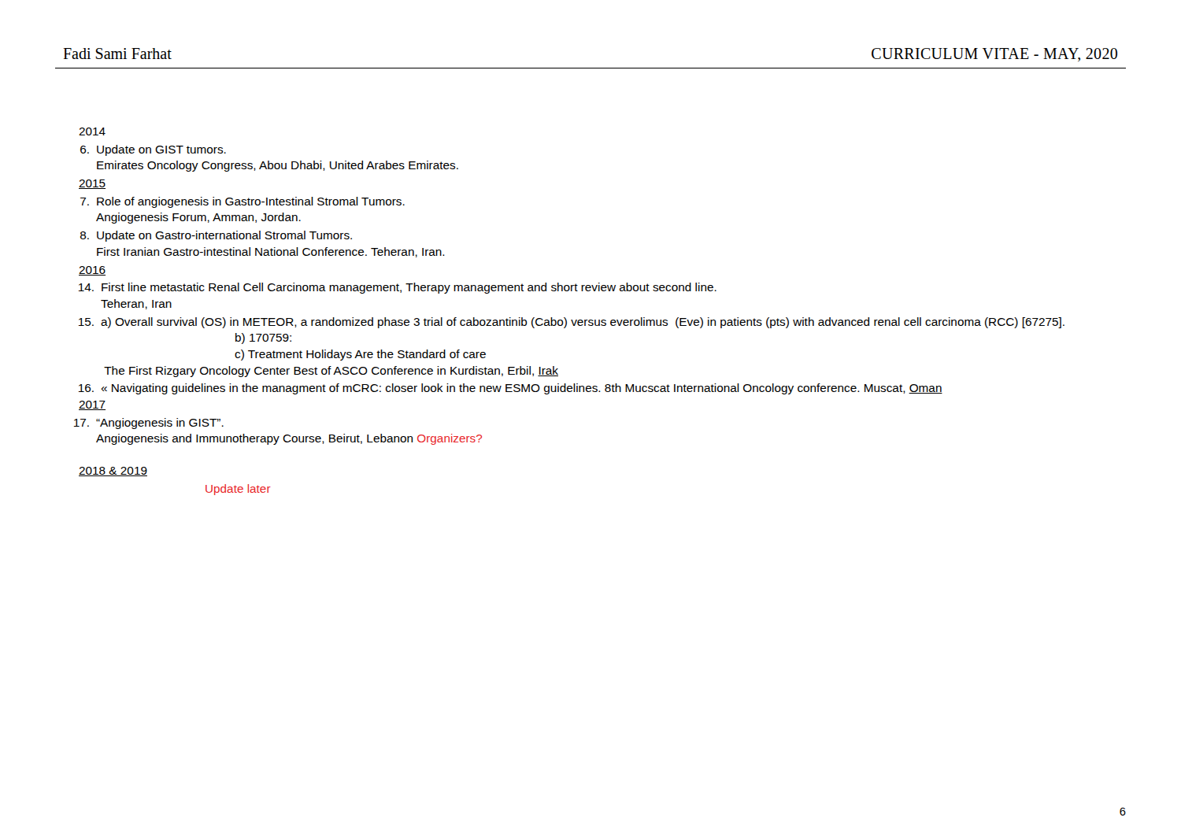Fadi Sami Farhat
CURRICULUM VITAE - MAY, 2020
2014
6. Update on GIST tumors.
Emirates Oncology Congress, Abou Dhabi, United Arabes Emirates.
2015
7. Role of angiogenesis in Gastro-Intestinal Stromal Tumors.
Angiogenesis Forum, Amman, Jordan.
8. Update on Gastro-international Stromal Tumors.
First Iranian Gastro-intestinal National Conference. Teheran, Iran.
2016
14. First line metastatic Renal Cell Carcinoma management, Therapy management and short review about second line.
Teheran, Iran
15. a) Overall survival (OS) in METEOR, a randomized phase 3 trial of cabozantinib (Cabo) versus everolimus (Eve) in patients (pts) with advanced renal cell carcinoma (RCC) [67275].
b) 170759:
c) Treatment Holidays Are the Standard of care
The First Rizgary Oncology Center Best of ASCO Conference in Kurdistan, Erbil, Irak
16. « Navigating guidelines in the managment of mCRC: closer look in the new ESMO guidelines. 8th Mucscat International Oncology conference. Muscat, Oman
2017
17. “Angiogenesis in GIST”.
Angiogenesis and Immunotherapy Course, Beirut, Lebanon Organizers?
2018 & 2019
Update later
6